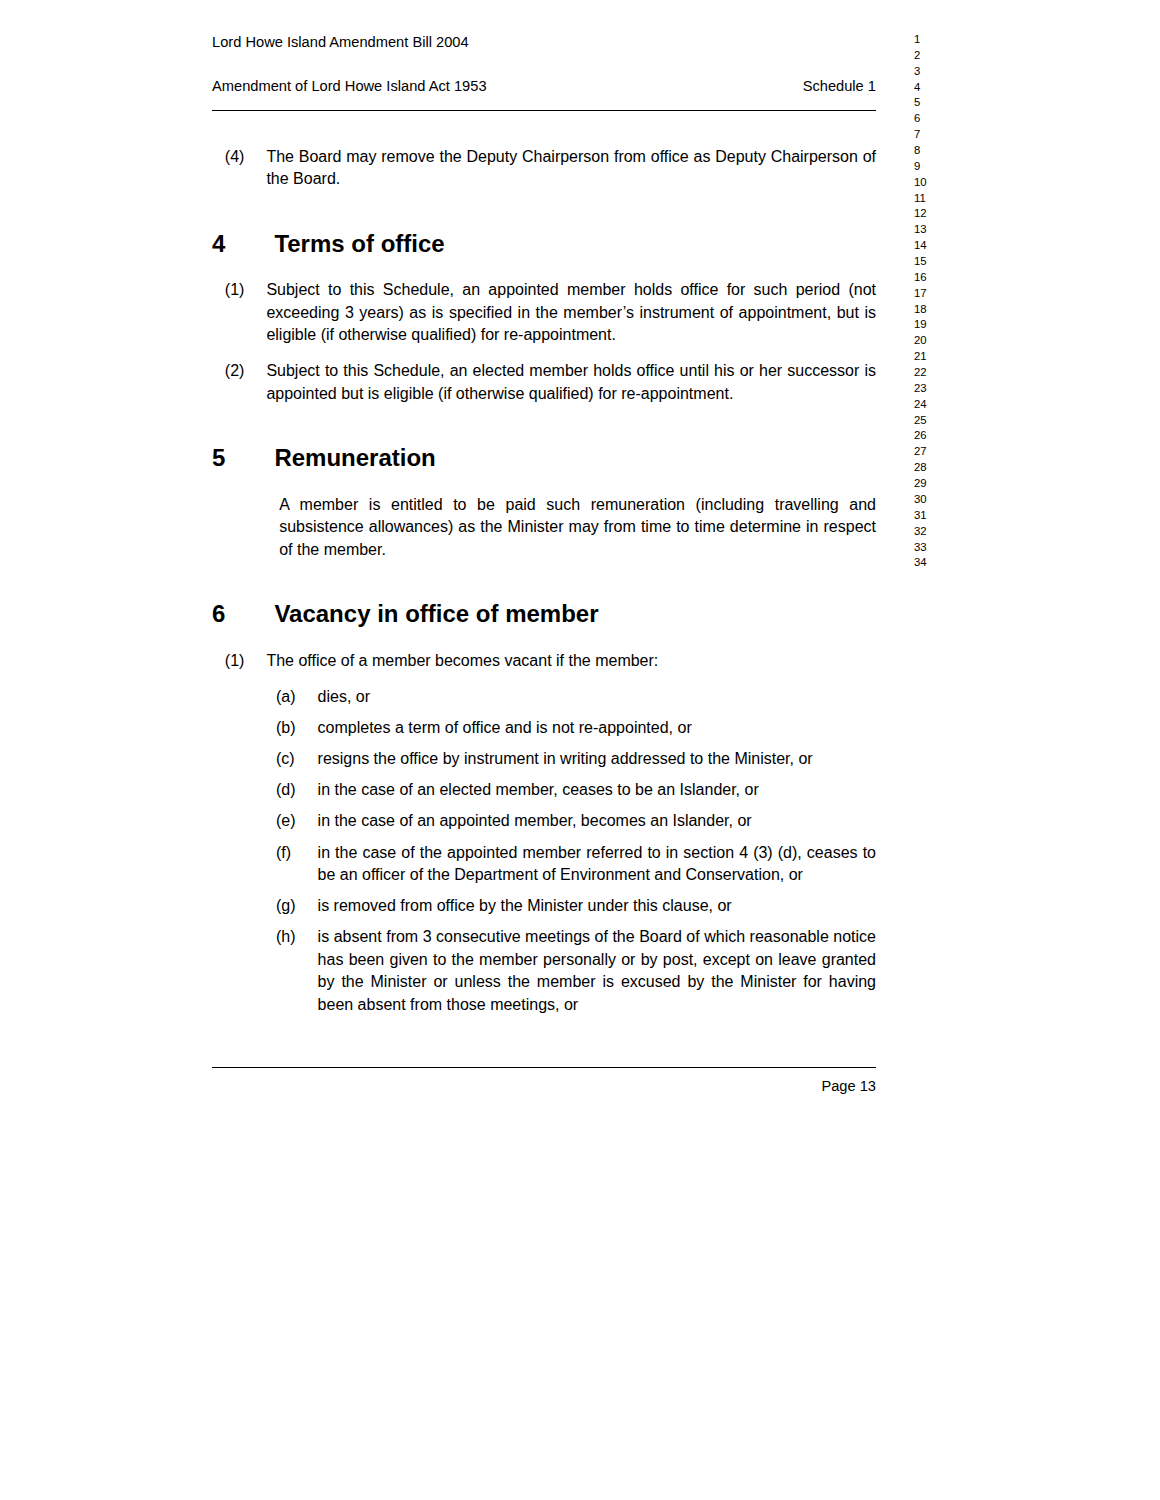Lord Howe Island Amendment Bill 2004
Amendment of Lord Howe Island Act 1953 Schedule 1
(4) The Board may remove the Deputy Chairperson from office as Deputy Chairperson of the Board.
4 Terms of office
(1) Subject to this Schedule, an appointed member holds office for such period (not exceeding 3 years) as is specified in the member’s instrument of appointment, but is eligible (if otherwise qualified) for re-appointment.
(2) Subject to this Schedule, an elected member holds office until his or her successor is appointed but is eligible (if otherwise qualified) for re-appointment.
5 Remuneration
A member is entitled to be paid such remuneration (including travelling and subsistence allowances) as the Minister may from time to time determine in respect of the member.
6 Vacancy in office of member
(1) The office of a member becomes vacant if the member:
(a) dies, or
(b) completes a term of office and is not re-appointed, or
(c) resigns the office by instrument in writing addressed to the Minister, or
(d) in the case of an elected member, ceases to be an Islander, or
(e) in the case of an appointed member, becomes an Islander, or
(f) in the case of the appointed member referred to in section 4 (3) (d), ceases to be an officer of the Department of Environment and Conservation, or
(g) is removed from office by the Minister under this clause, or
(h) is absent from 3 consecutive meetings of the Board of which reasonable notice has been given to the member personally or by post, except on leave granted by the Minister or unless the member is excused by the Minister for having been absent from those meetings, or
Page 13
1 2 3 4 5 6 7 8 9 10 11 12 13 14 15 16 17 18 19 20 21 22 23 24 25 26 27 28 29 30 31 32 33 34